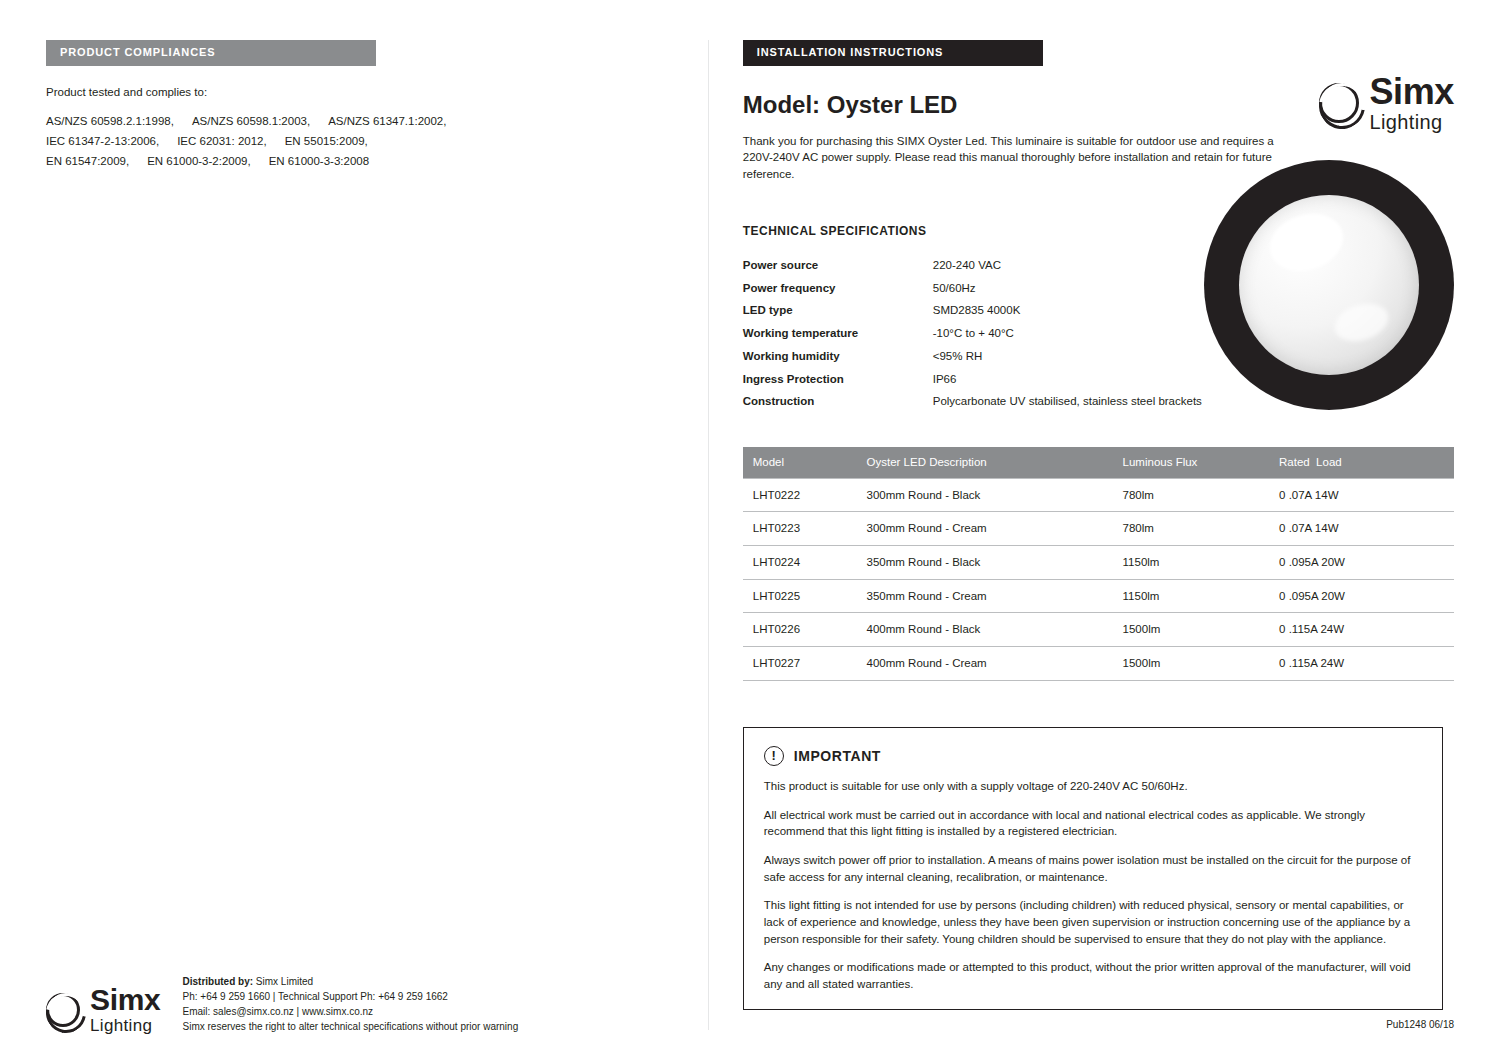PRODUCT COMPLIANCES
Product tested and complies to:
AS/NZS 60598.2.1:1998, AS/NZS 60598.1:2003, AS/NZS 61347.1:2002,
IEC 61347-2-13:2006, IEC 62031: 2012, EN 55015:2009,
EN 61547:2009, EN 61000-3-2:2009, EN 61000-3-3:2008
INSTALLATION INSTRUCTIONS
Simx Lighting
Model: Oyster LED
Thank you for purchasing this SIMX Oyster Led. This luminaire is suitable for outdoor use and requires a 220V-240V AC power supply. Please read this manual thoroughly before installation and retain for future reference.
TECHNICAL SPECIFICATIONS
| Power source | 220-240 VAC |
| Power frequency | 50/60Hz |
| LED type | SMD2835 4000K |
| Working temperature | -10°C to + 40°C |
| Working humidity | <95% RH |
| Ingress Protection | IP66 |
| Construction | Polycarbonate UV stabilised, stainless steel brackets |
| Model | Oyster LED Description | Luminous Flux | Rated Load |
| --- | --- | --- | --- |
| LHT0222 | 300mm Round - Black | 780lm | 0 .07A 14W |
| LHT0223 | 300mm Round - Cream | 780lm | 0 .07A 14W |
| LHT0224 | 350mm Round - Black | 1150lm | 0 .095A 20W |
| LHT0225 | 350mm Round - Cream | 1150lm | 0 .095A 20W |
| LHT0226 | 400mm Round - Black | 1500lm | 0 .115A 24W |
| LHT0227 | 400mm Round - Cream | 1500lm | 0 .115A 24W |
!
IMPORTANT
This product is suitable for use only with a supply voltage of 220-240V AC 50/60Hz.
All electrical work must be carried out in accordance with local and national electrical codes as applicable. We strongly recommend that this light fitting is installed by a registered electrician.
Always switch power off prior to installation. A means of mains power isolation must be installed on the circuit for the purpose of safe access for any internal cleaning, recalibration, or maintenance.
This light fitting is not intended for use by persons (including children) with reduced physical, sensory or mental capabilities, or lack of experience and knowledge, unless they have been given supervision or instruction concerning use of the appliance by a person responsible for their safety. Young children should be supervised to ensure that they do not play with the appliance.
Any changes or modifications made or attempted to this product, without the prior written approval of the manufacturer, will void any and all stated warranties.
Simx Lighting
Distributed by: Simx Limited
Ph: +64 9 259 1660 | Technical Support Ph: +64 9 259 1662
Email: sales@simx.co.nz | www.simx.co.nz
Simx reserves the right to alter technical specifications without prior warning
Pub1248 06/18